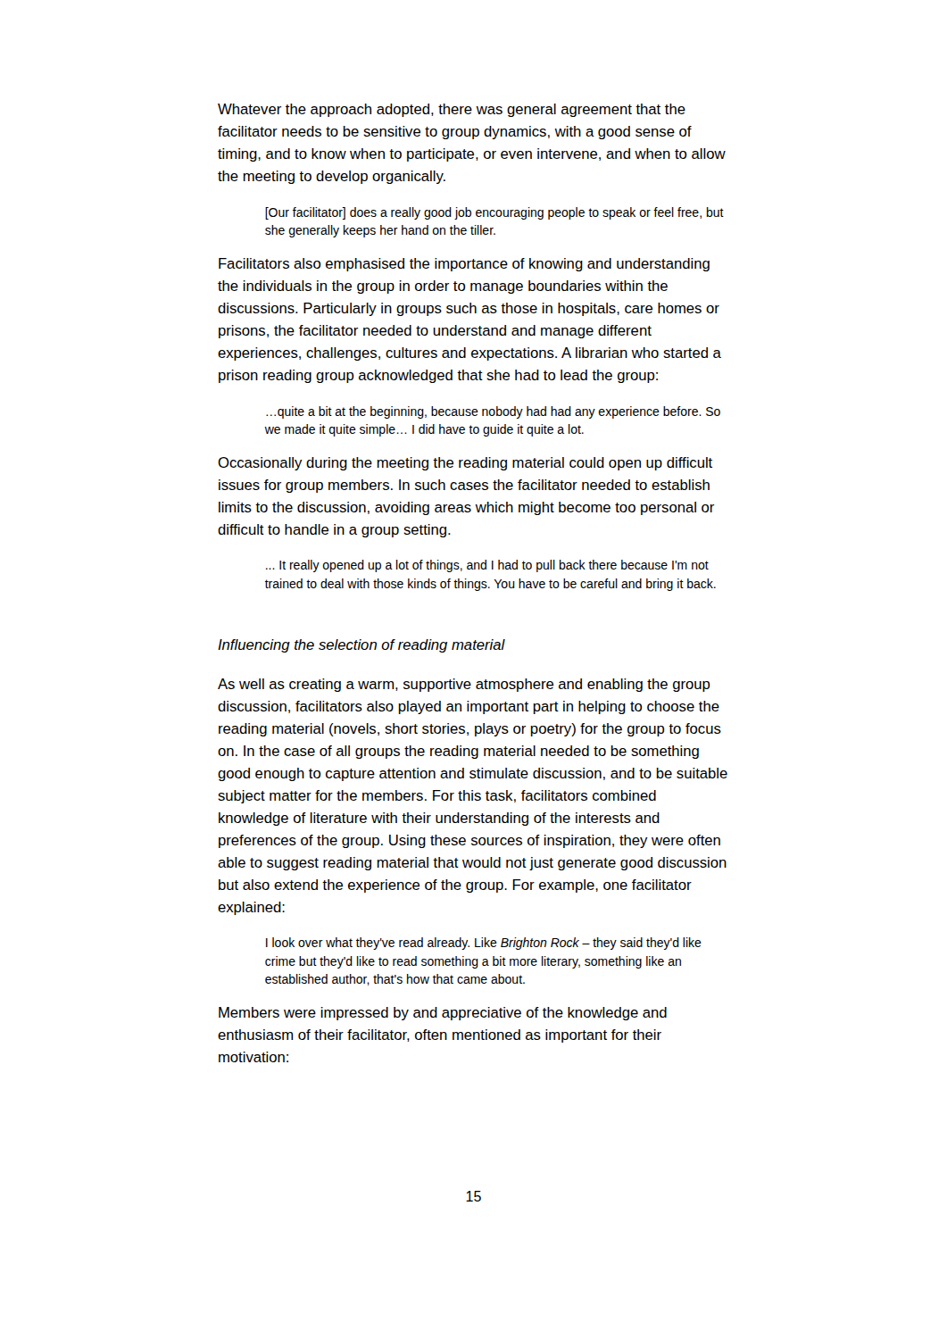Whatever the approach adopted, there was general agreement that the facilitator needs to be sensitive to group dynamics, with a good sense of timing, and to know when to participate, or even intervene, and when to allow the meeting to develop organically.
[Our facilitator] does a really good job encouraging people to speak or feel free, but she generally keeps her hand on the tiller.
Facilitators also emphasised the importance of knowing and understanding the individuals in the group in order to manage boundaries within the discussions. Particularly in groups such as those in hospitals, care homes or prisons, the facilitator needed to understand and manage different experiences, challenges, cultures and expectations. A librarian who started a prison reading group acknowledged that she had to lead the group:
…quite a bit at the beginning, because nobody had had any experience before. So we made it quite simple… I did have to guide it quite a lot.
Occasionally during the meeting the reading material could open up difficult issues for group members. In such cases the facilitator needed to establish limits to the discussion, avoiding areas which might become too personal or difficult to handle in a group setting.
... It really opened up a lot of things, and I had to pull back there because I'm not trained to deal with those kinds of things. You have to be careful and bring it back.
Influencing the selection of reading material
As well as creating a warm, supportive atmosphere and enabling the group discussion, facilitators also played an important part in helping to choose the reading material (novels, short stories, plays or poetry) for the group to focus on. In the case of all groups the reading material needed to be something good enough to capture attention and stimulate discussion, and to be suitable subject matter for the members. For this task, facilitators combined knowledge of literature with their understanding of the interests and preferences of the group. Using these sources of inspiration, they were often able to suggest reading material that would not just generate good discussion but also extend the experience of the group. For example, one facilitator explained:
I look over what they've read already. Like Brighton Rock – they said they'd like crime but they'd like to read something a bit more literary, something like an established author, that's how that came about.
Members were impressed by and appreciative of the knowledge and enthusiasm of their facilitator, often mentioned as important for their motivation:
15